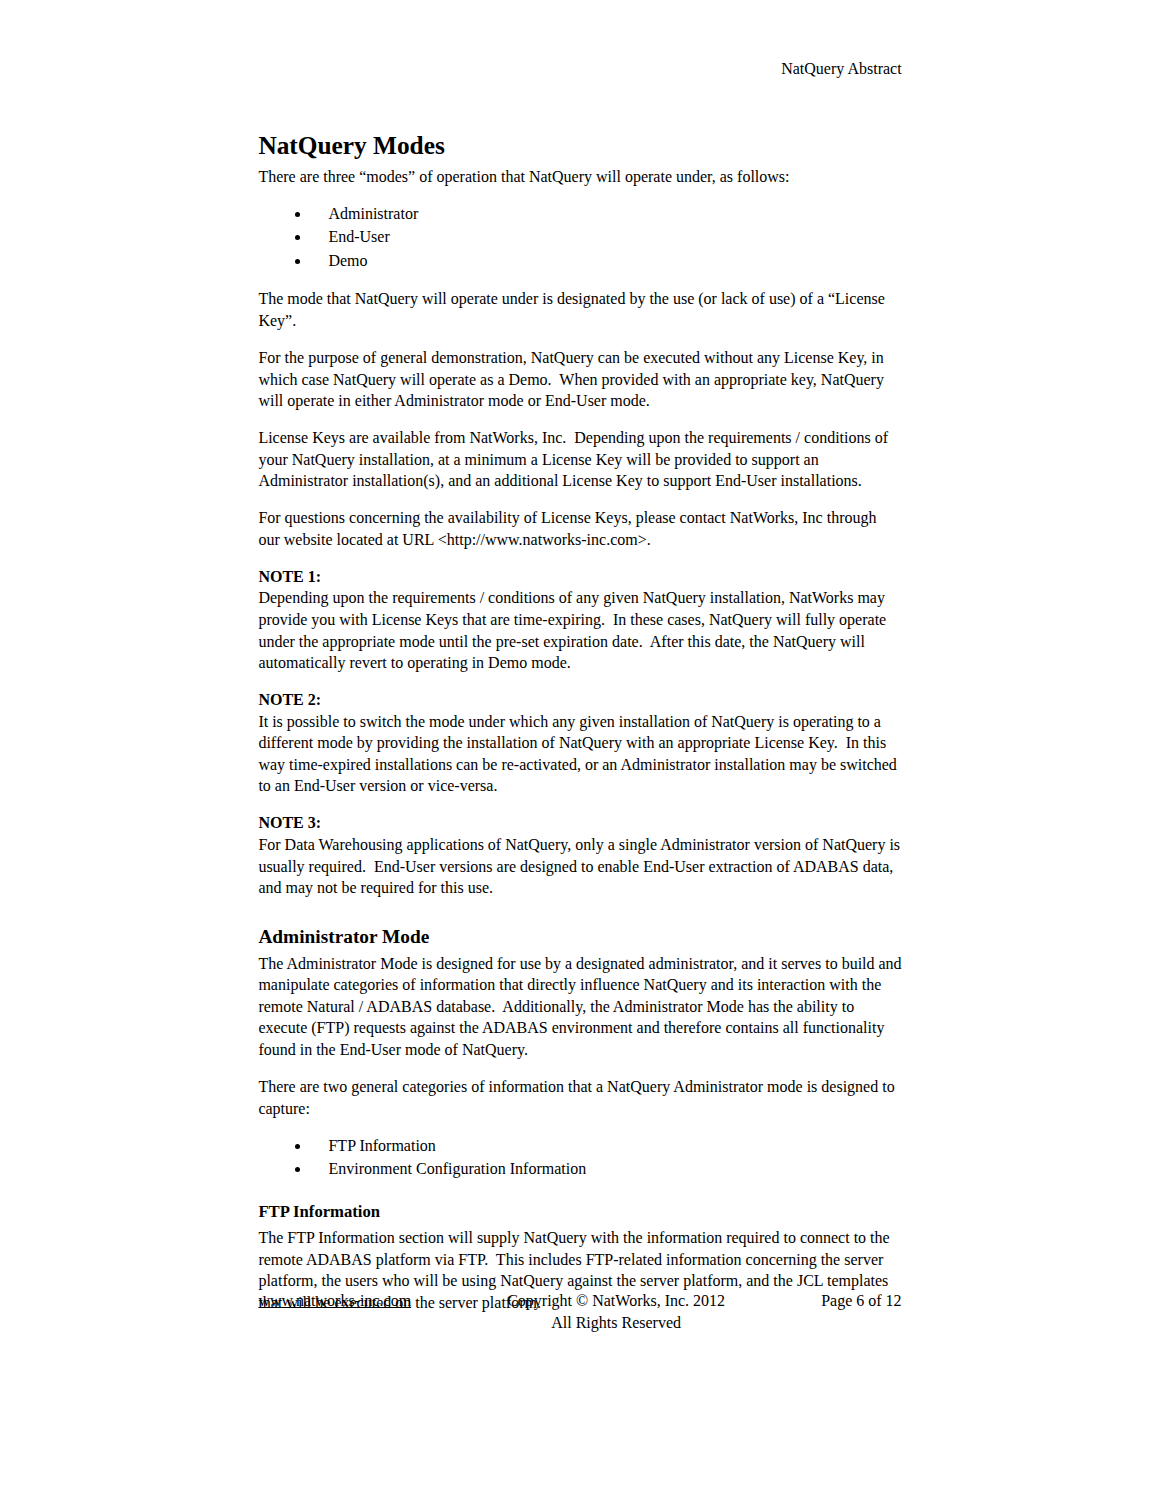NatQuery Abstract
NatQuery Modes
There are three “modes” of operation that NatQuery will operate under, as follows:
Administrator
End-User
Demo
The mode that NatQuery will operate under is designated by the use (or lack of use) of a “License Key”.
For the purpose of general demonstration, NatQuery can be executed without any License Key, in which case NatQuery will operate as a Demo. When provided with an appropriate key, NatQuery will operate in either Administrator mode or End-User mode.
License Keys are available from NatWorks, Inc. Depending upon the requirements / conditions of your NatQuery installation, at a minimum a License Key will be provided to support an Administrator installation(s), and an additional License Key to support End-User installations.
For questions concerning the availability of License Keys, please contact NatWorks, Inc through our website located at URL <http://www.natworks-inc.com>.
NOTE 1:
Depending upon the requirements / conditions of any given NatQuery installation, NatWorks may provide you with License Keys that are time-expiring. In these cases, NatQuery will fully operate under the appropriate mode until the pre-set expiration date. After this date, the NatQuery will automatically revert to operating in Demo mode.
NOTE 2:
It is possible to switch the mode under which any given installation of NatQuery is operating to a different mode by providing the installation of NatQuery with an appropriate License Key. In this way time-expired installations can be re-activated, or an Administrator installation may be switched to an End-User version or vice-versa.
NOTE 3:
For Data Warehousing applications of NatQuery, only a single Administrator version of NatQuery is usually required. End-User versions are designed to enable End-User extraction of ADABAS data, and may not be required for this use.
Administrator Mode
The Administrator Mode is designed for use by a designated administrator, and it serves to build and manipulate categories of information that directly influence NatQuery and its interaction with the remote Natural / ADABAS database. Additionally, the Administrator Mode has the ability to execute (FTP) requests against the ADABAS environment and therefore contains all functionality found in the End-User mode of NatQuery.
There are two general categories of information that a NatQuery Administrator mode is designed to capture:
FTP Information
Environment Configuration Information
FTP Information
The FTP Information section will supply NatQuery with the information required to connect to the remote ADABAS platform via FTP. This includes FTP-related information concerning the server platform, the users who will be using NatQuery against the server platform, and the JCL templates that will be executed on the server platform.
www.natworks-inc.com
Copyright © NatWorks, Inc. 2012 All Rights Reserved
Page 6 of 12